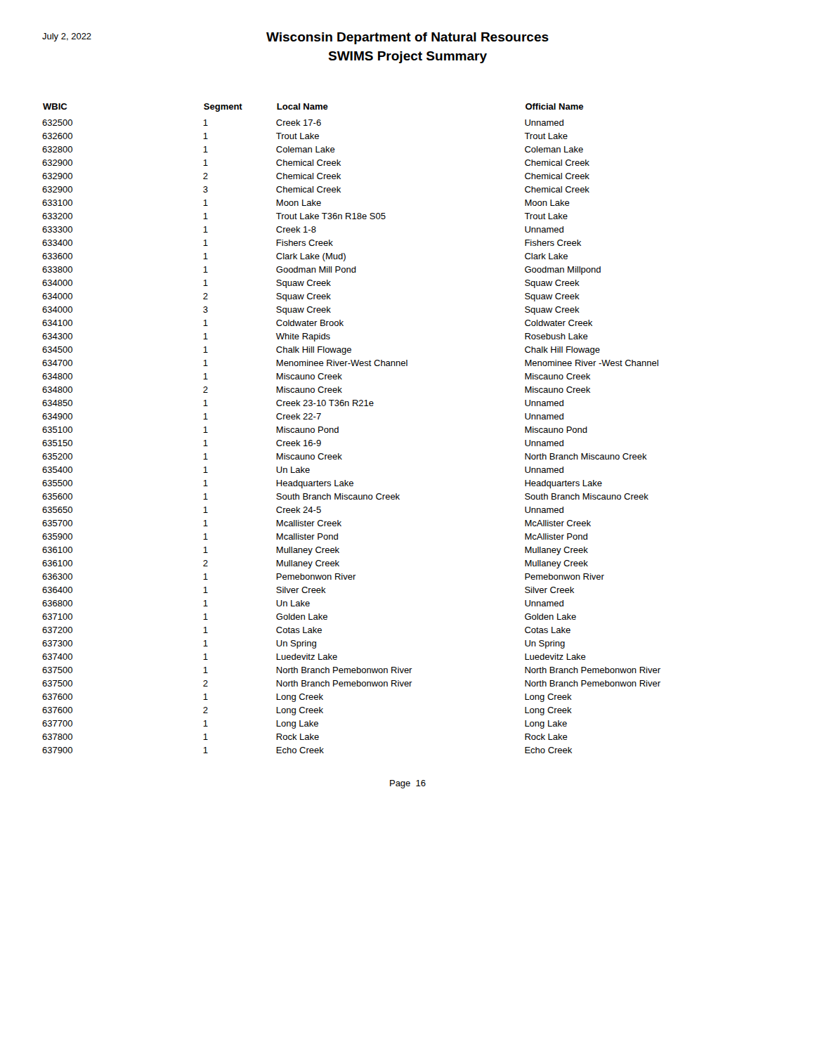July 2, 2022
Wisconsin Department of Natural Resources
SWIMS Project Summary
| WBIC | Segment | Local Name | Official Name |
| --- | --- | --- | --- |
| 632500 | 1 | Creek 17-6 | Unnamed |
| 632600 | 1 | Trout Lake | Trout Lake |
| 632800 | 1 | Coleman Lake | Coleman Lake |
| 632900 | 1 | Chemical Creek | Chemical Creek |
| 632900 | 2 | Chemical Creek | Chemical Creek |
| 632900 | 3 | Chemical Creek | Chemical Creek |
| 633100 | 1 | Moon Lake | Moon Lake |
| 633200 | 1 | Trout Lake T36n R18e S05 | Trout Lake |
| 633300 | 1 | Creek 1-8 | Unnamed |
| 633400 | 1 | Fishers Creek | Fishers Creek |
| 633600 | 1 | Clark Lake (Mud) | Clark Lake |
| 633800 | 1 | Goodman Mill Pond | Goodman Millpond |
| 634000 | 1 | Squaw Creek | Squaw Creek |
| 634000 | 2 | Squaw Creek | Squaw Creek |
| 634000 | 3 | Squaw Creek | Squaw Creek |
| 634100 | 1 | Coldwater Brook | Coldwater Creek |
| 634300 | 1 | White Rapids | Rosebush Lake |
| 634500 | 1 | Chalk Hill Flowage | Chalk Hill Flowage |
| 634700 | 1 | Menominee River-West Channel | Menominee River -West Channel |
| 634800 | 1 | Miscauno Creek | Miscauno Creek |
| 634800 | 2 | Miscauno Creek | Miscauno Creek |
| 634850 | 1 | Creek 23-10 T36n R21e | Unnamed |
| 634900 | 1 | Creek 22-7 | Unnamed |
| 635100 | 1 | Miscauno Pond | Miscauno Pond |
| 635150 | 1 | Creek 16-9 | Unnamed |
| 635200 | 1 | Miscauno Creek | North Branch Miscauno Creek |
| 635400 | 1 | Un Lake | Unnamed |
| 635500 | 1 | Headquarters Lake | Headquarters Lake |
| 635600 | 1 | South Branch Miscauno Creek | South Branch Miscauno Creek |
| 635650 | 1 | Creek 24-5 | Unnamed |
| 635700 | 1 | Mcallister Creek | McAllister Creek |
| 635900 | 1 | Mcallister Pond | McAllister Pond |
| 636100 | 1 | Mullaney Creek | Mullaney Creek |
| 636100 | 2 | Mullaney Creek | Mullaney Creek |
| 636300 | 1 | Pemebonwon River | Pemebonwon River |
| 636400 | 1 | Silver Creek | Silver Creek |
| 636800 | 1 | Un Lake | Unnamed |
| 637100 | 1 | Golden Lake | Golden Lake |
| 637200 | 1 | Cotas Lake | Cotas Lake |
| 637300 | 1 | Un Spring | Un Spring |
| 637400 | 1 | Luedevitz Lake | Luedevitz Lake |
| 637500 | 1 | North Branch Pemebonwon River | North Branch Pemebonwon River |
| 637500 | 2 | North Branch Pemebonwon River | North Branch Pemebonwon River |
| 637600 | 1 | Long Creek | Long Creek |
| 637600 | 2 | Long Creek | Long Creek |
| 637700 | 1 | Long Lake | Long Lake |
| 637800 | 1 | Rock Lake | Rock Lake |
| 637900 | 1 | Echo Creek | Echo Creek |
Page 16